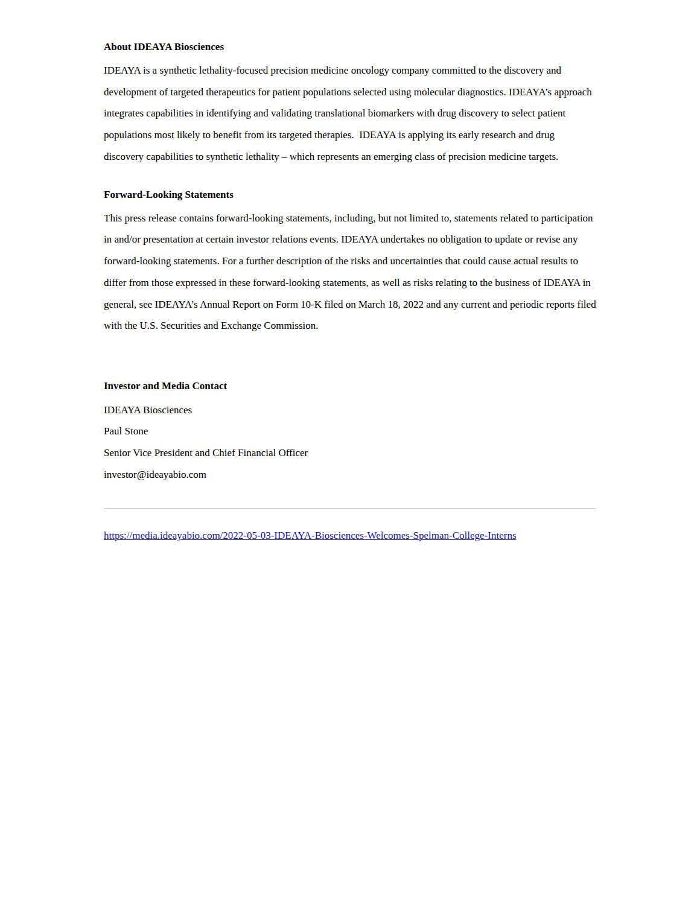About IDEAYA Biosciences
IDEAYA is a synthetic lethality-focused precision medicine oncology company committed to the discovery and development of targeted therapeutics for patient populations selected using molecular diagnostics. IDEAYA’s approach integrates capabilities in identifying and validating translational biomarkers with drug discovery to select patient populations most likely to benefit from its targeted therapies. IDEAYA is applying its early research and drug discovery capabilities to synthetic lethality – which represents an emerging class of precision medicine targets.
Forward-Looking Statements
This press release contains forward-looking statements, including, but not limited to, statements related to participation in and/or presentation at certain investor relations events. IDEAYA undertakes no obligation to update or revise any forward-looking statements. For a further description of the risks and uncertainties that could cause actual results to differ from those expressed in these forward-looking statements, as well as risks relating to the business of IDEAYA in general, see IDEAYA’s Annual Report on Form 10-K filed on March 18, 2022 and any current and periodic reports filed with the U.S. Securities and Exchange Commission.
Investor and Media Contact
IDEAYA Biosciences
Paul Stone
Senior Vice President and Chief Financial Officer
investor@ideayabio.com
https://media.ideayabio.com/2022-05-03-IDEAYA-Biosciences-Welcomes-Spelman-College-Interns